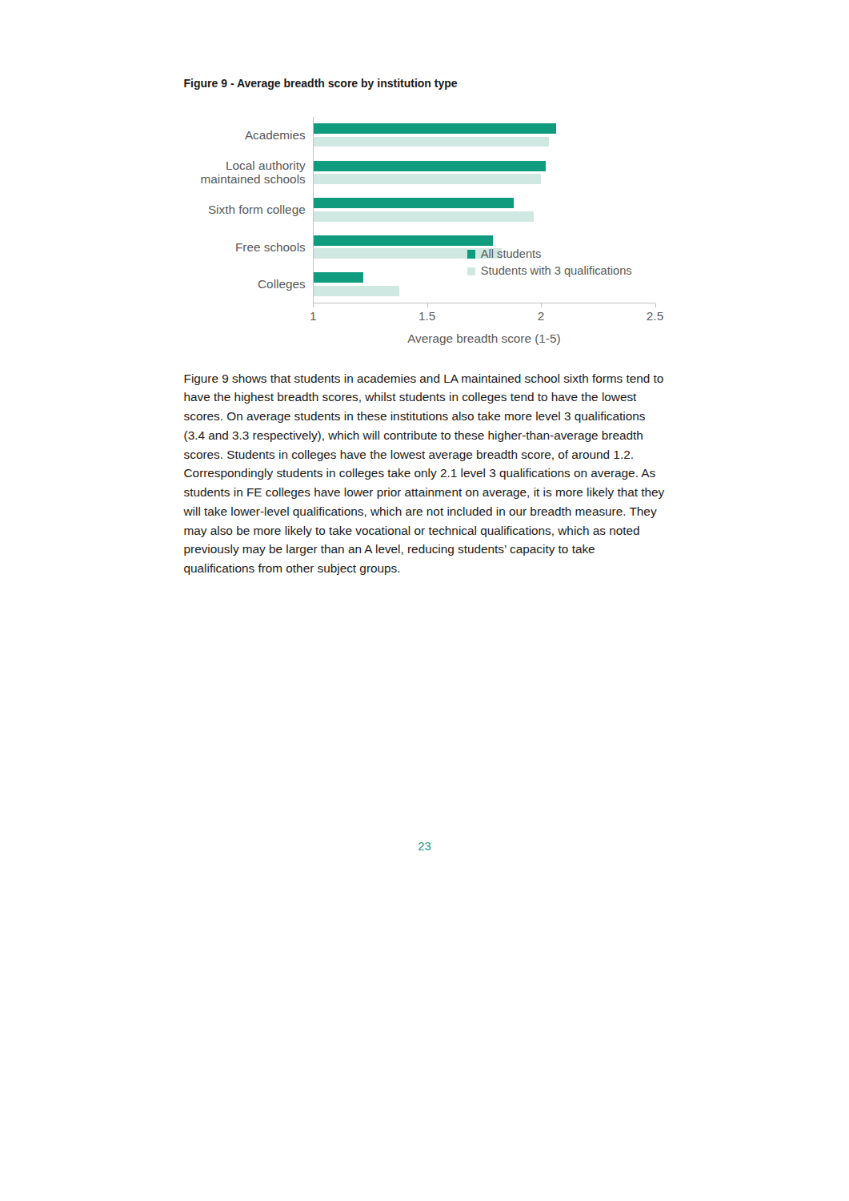Figure 9 - Average breadth score by institution type
Academies
Local authority
maintained schools
Sixth form college
Free schools
Colleges
All students
Students with 3 qualifications
1
1.5
2
2.5
Average breadth score (1-5)
Figure 9 shows that students in academies and LA maintained school sixth forms tend to have the highest breadth scores, whilst students in colleges tend to have the lowest scores. On average students in these institutions also take more level 3 qualifications (3.4 and 3.3 respectively), which will contribute to these higher-than-average breadth scores. Students in colleges have the lowest average breadth score, of around 1.2. Correspondingly students in colleges take only 2.1 level 3 qualifications on average. As students in FE colleges have lower prior attainment on average, it is more likely that they will take lower-level qualifications, which are not included in our breadth measure. They may also be more likely to take vocational or technical qualifications, which as noted previously may be larger than an A level, reducing students’ capacity to take qualifications from other subject groups.
23